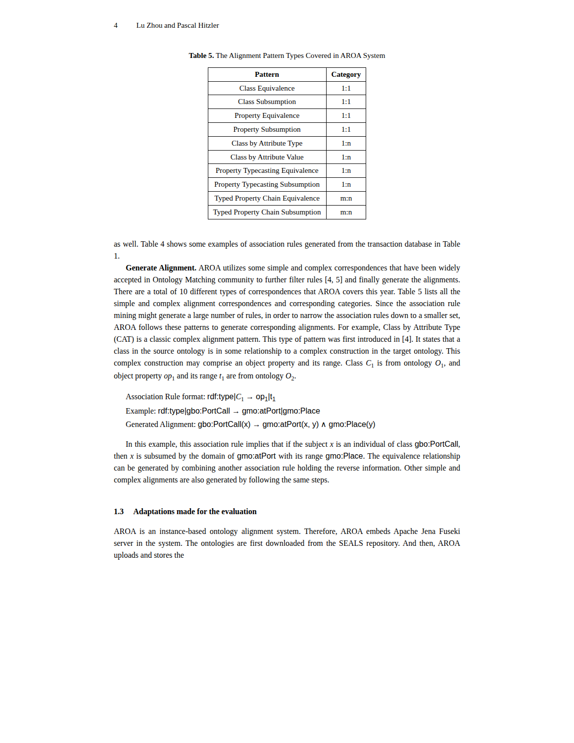4 Lu Zhou and Pascal Hitzler
Table 5. The Alignment Pattern Types Covered in AROA System
| Pattern | Category |
| --- | --- |
| Class Equivalence | 1:1 |
| Class Subsumption | 1:1 |
| Property Equivalence | 1:1 |
| Property Subsumption | 1:1 |
| Class by Attribute Type | 1:n |
| Class by Attribute Value | 1:n |
| Property Typecasting Equivalence | 1:n |
| Property Typecasting Subsumption | 1:n |
| Typed Property Chain Equivalence | m:n |
| Typed Property Chain Subsumption | m:n |
as well. Table 4 shows some examples of association rules generated from the transaction database in Table 1.
Generate Alignment. AROA utilizes some simple and complex correspondences that have been widely accepted in Ontology Matching community to further filter rules [4, 5] and finally generate the alignments. There are a total of 10 different types of correspondences that AROA covers this year. Table 5 lists all the simple and complex alignment correspondences and corresponding categories. Since the association rule mining might generate a large number of rules, in order to narrow the association rules down to a smaller set, AROA follows these patterns to generate corresponding alignments. For example, Class by Attribute Type (CAT) is a classic complex alignment pattern. This type of pattern was first introduced in [4]. It states that a class in the source ontology is in some relationship to a complex construction in the target ontology. This complex construction may comprise an object property and its range. Class C1 is from ontology O1, and object property op1 and its range t1 are from ontology O2.
Association Rule format: rdf:type|C1 → op1|t1
Example: rdf:type|gbo:PortCall → gmo:atPort|gmo:Place
Generated Alignment: gbo:PortCall(x) → gmo:atPort(x, y) ∧ gmo:Place(y)
In this example, this association rule implies that if the subject x is an individual of class gbo:PortCall, then x is subsumed by the domain of gmo:atPort with its range gmo:Place. The equivalence relationship can be generated by combining another association rule holding the reverse information. Other simple and complex alignments are also generated by following the same steps.
1.3 Adaptations made for the evaluation
AROA is an instance-based ontology alignment system. Therefore, AROA embeds Apache Jena Fuseki server in the system. The ontologies are first downloaded from the SEALS repository. And then, AROA uploads and stores the